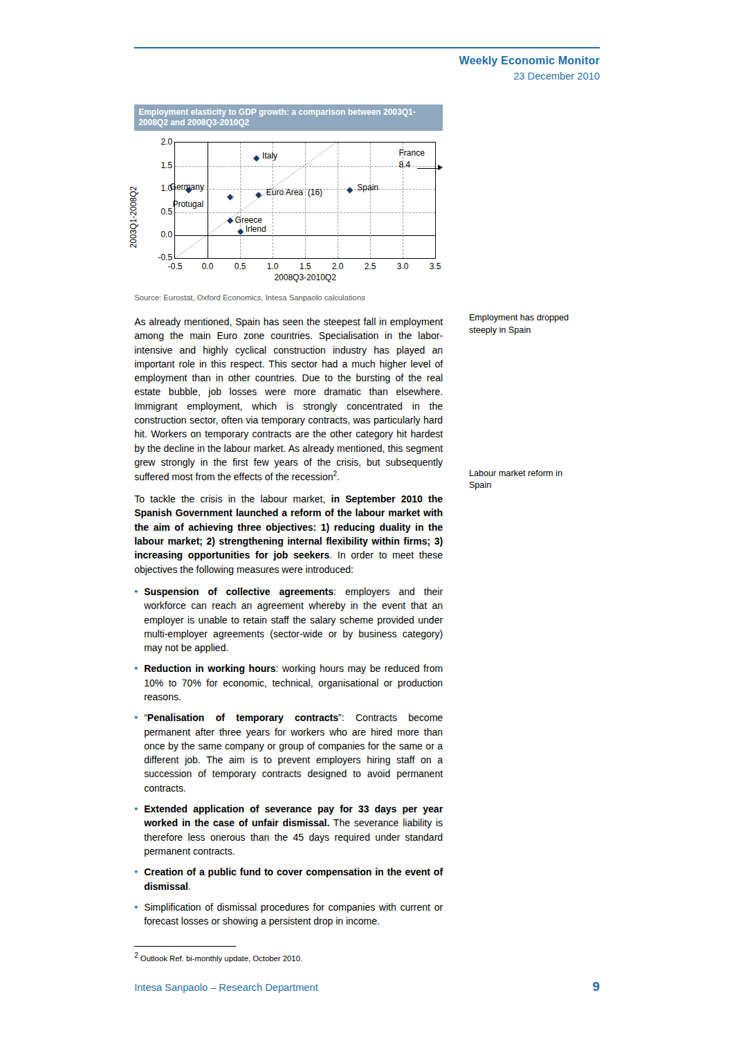Weekly Economic Monitor
23 December 2010
Employment elasticity to GDP growth: a comparison between 2003Q1-2008Q2 and 2008Q3-2010Q2
2003Q1-2008Q2
2.0
1.5
1.0
0.5
0.0
-0.5
-0.5
0.0
0.5
1.0
1.5
2.0
2.5
3.0
3.5
Italy
Germany
Protugal
Euro Area (16)
Spain
Greece
Irlend
France
8.4
2008Q3-2010Q2
Source: Eurostat, Oxford Economics, Intesa Sanpaolo calculations
As already mentioned, Spain has seen the steepest fall in employment among the main Euro zone countries. Specialisation in the labor-intensive and highly cyclical construction industry has played an important role in this respect. This sector had a much higher level of employment than in other countries. Due to the bursting of the real estate bubble, job losses were more dramatic than elsewhere. Immigrant employment, which is strongly concentrated in the construction sector, often via temporary contracts, was particularly hard hit. Workers on temporary contracts are the other category hit hardest by the decline in the labour market. As already mentioned, this segment grew strongly in the first few years of the crisis, but subsequently suffered most from the effects of the recession2.
To tackle the crisis in the labour market, in September 2010 the Spanish Government launched a reform of the labour market with the aim of achieving three objectives: 1) reducing duality in the labour market; 2) strengthening internal flexibility within firms; 3) increasing opportunities for job seekers. In order to meet these objectives the following measures were introduced:
Suspension of collective agreements: employers and their workforce can reach an agreement whereby in the event that an employer is unable to retain staff the salary scheme provided under multi-employer agreements (sector-wide or by business category) may not be applied.
Reduction in working hours: working hours may be reduced from 10% to 70% for economic, technical, organisational or production reasons.
“Penalisation of temporary contracts”: Contracts become permanent after three years for workers who are hired more than once by the same company or group of companies for the same or a different job. The aim is to prevent employers hiring staff on a succession of temporary contracts designed to avoid permanent contracts.
Extended application of severance pay for 33 days per year worked in the case of unfair dismissal. The severance liability is therefore less onerous than the 45 days required under standard permanent contracts.
Creation of a public fund to cover compensation in the event of dismissal.
Simplification of dismissal procedures for companies with current or forecast losses or showing a persistent drop in income.
2 Outlook Ref. bi-monthly update, October 2010.
Employment has dropped steeply in Spain
Labour market reform in Spain
Intesa Sanpaolo – Research Department
9